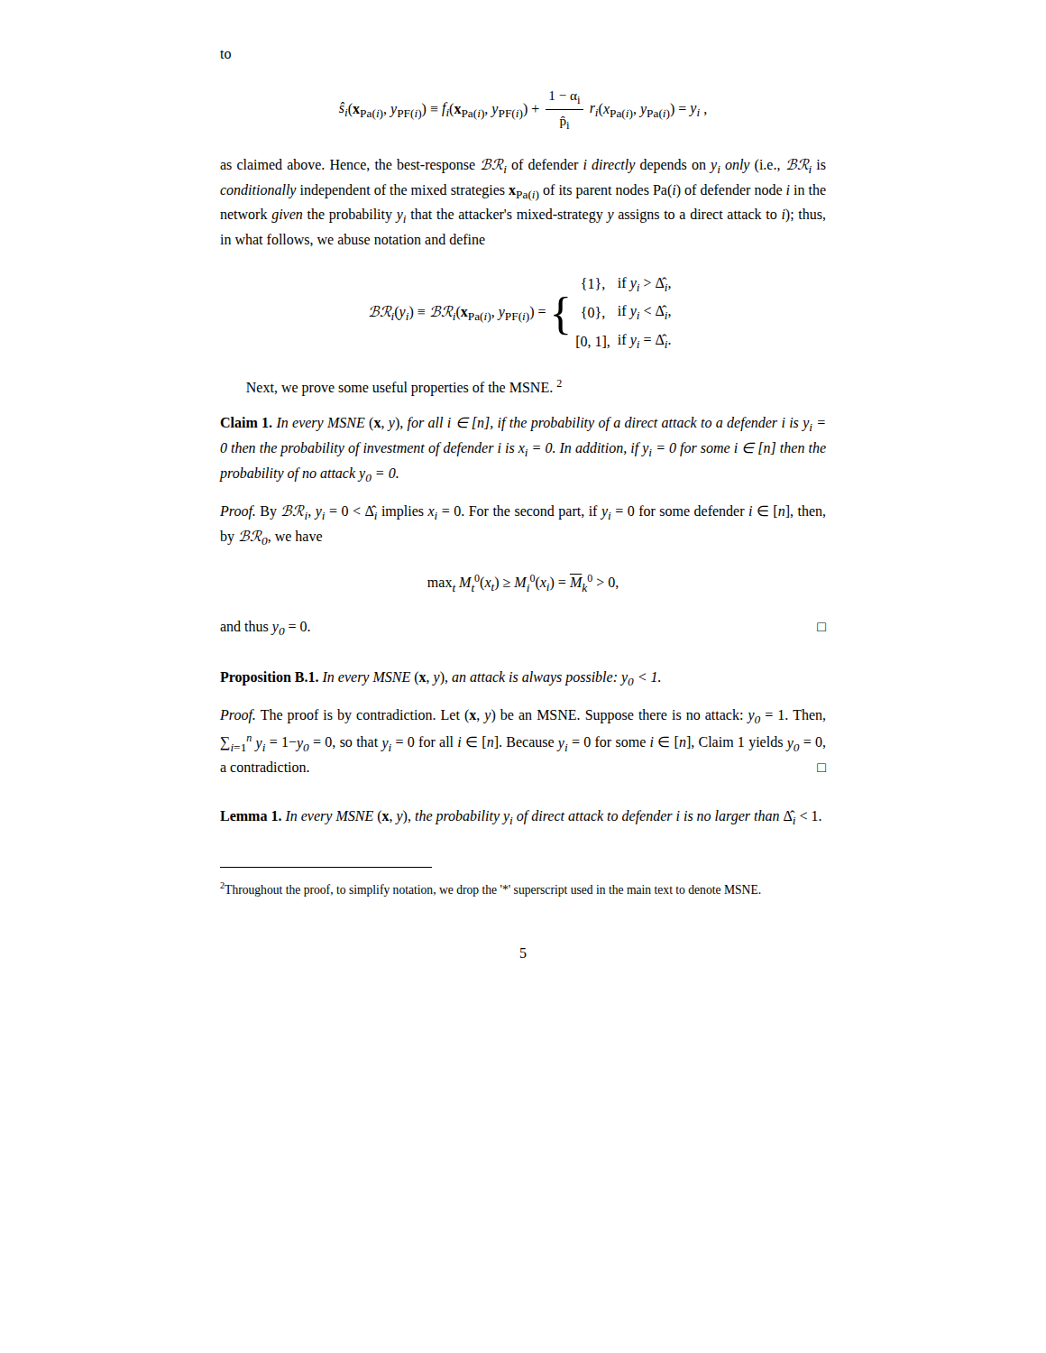to
ŝi(xPa(i), yPF(i)) ≡ fi(xPa(i), yPF(i)) + 1 − αi p̂i ri(xPa(i), yPa(i)) = yi ,
as claimed above. Hence, the best-response ℬℛi of defender i directly depends on yi only (i.e., ℬℛi is conditionally independent of the mixed strategies xPa(i) of its parent nodes Pa(i) of defender node i in the network given the probability yi that the attacker's mixed-strategy y assigns to a direct attack to i); thus, in what follows, we abuse notation and define
ℬℛi(yi) ≡ ℬℛi(xPa(i), yPF(i)) = {
| {1}, | if y i > Δ̂ i , |
| {0}, | if y i < Δ̂ i , |
| [0, 1], | if y i = Δ̂ i . |
Next, we prove some useful properties of the MSNE. 2
Claim 1. In every MSNE (x, y), for all i ∈ [n], if the probability of a direct attack to a defender i is yi = 0 then the probability of investment of defender i is xi = 0. In addition, if yi = 0 for some i ∈ [n] then the probability of no attack y0 = 0.
Proof. By ℬℛi, yi = 0 < Δ̂i implies xi = 0. For the second part, if yi = 0 for some defender i ∈ [n], then, by ℬℛ0, we have
maxt Mt0(xt) ≥ Mi0(xi) = Mk0 > 0,
and thus y0 = 0. □
Proposition B.1. In every MSNE (x, y), an attack is always possible: y0 < 1.
Proof. The proof is by contradiction. Let (x, y) be an MSNE. Suppose there is no attack: y0 = 1. Then, ∑i=1n yi = 1−y0 = 0, so that yi = 0 for all i ∈ [n]. Because yi = 0 for some i ∈ [n], Claim 1 yields y0 = 0, a contradiction. □
Lemma 1. In every MSNE (x, y), the probability yi of direct attack to defender i is no larger than Δ̂i < 1.
2Throughout the proof, to simplify notation, we drop the '*' superscript used in the main text to denote MSNE.
5